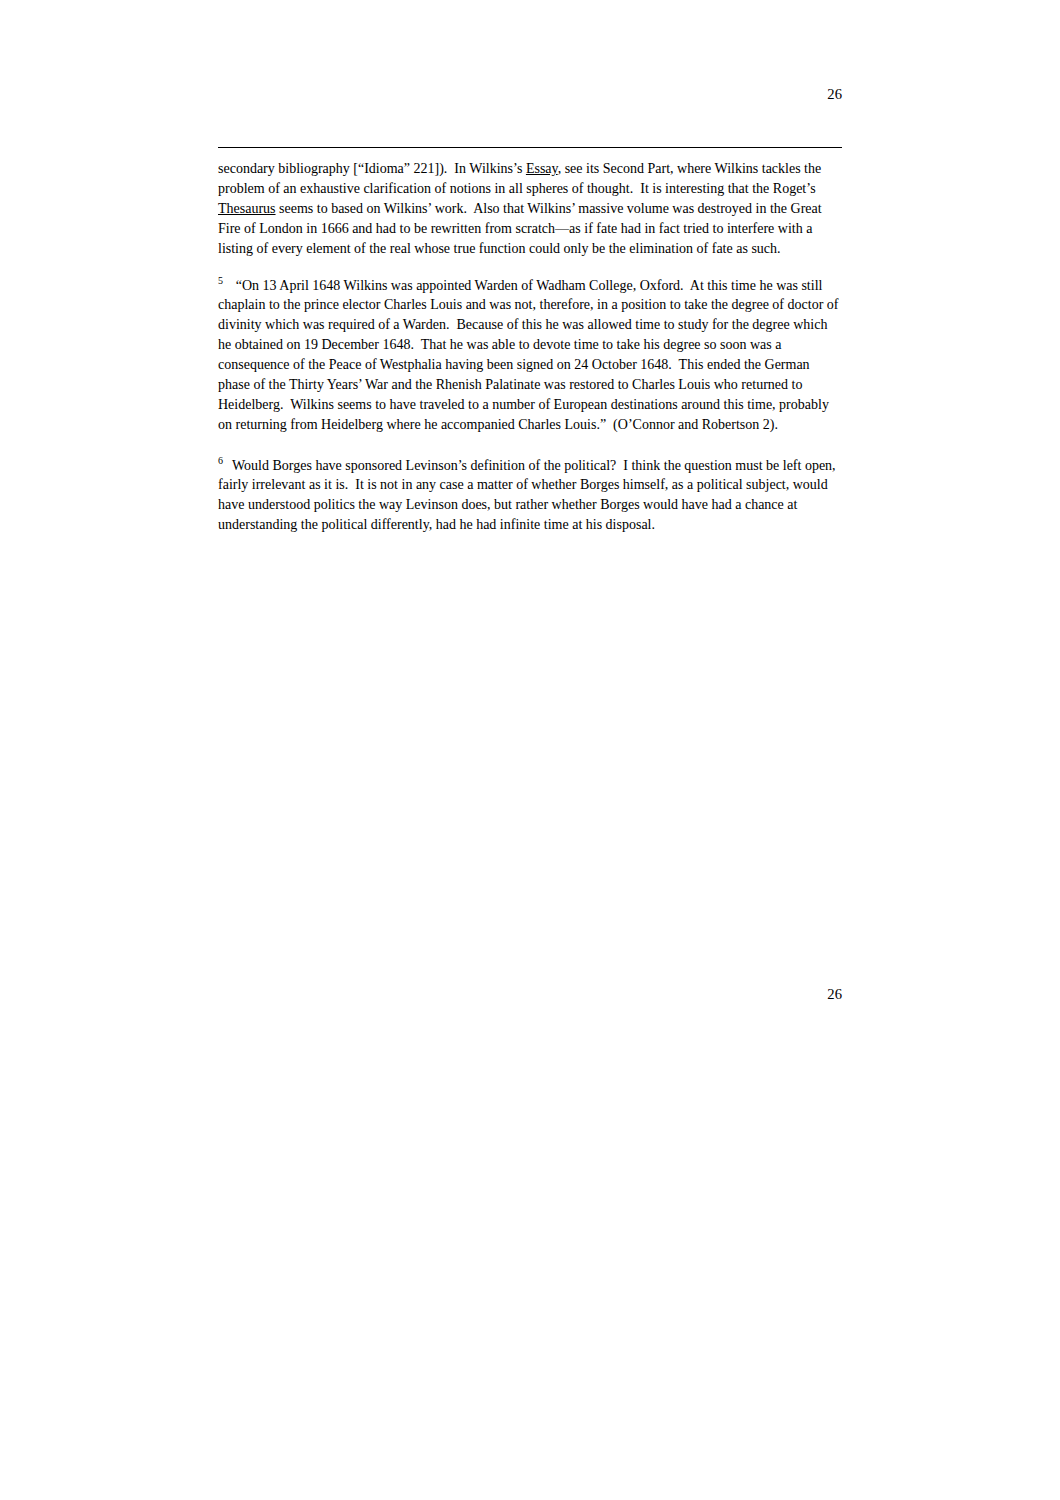26
secondary bibliography [“Idioma” 221]). In Wilkins’s Essay, see its Second Part, where Wilkins tackles the problem of an exhaustive clarification of notions in all spheres of thought. It is interesting that the Roget’s Thesaurus seems to based on Wilkins’ work. Also that Wilkins’ massive volume was destroyed in the Great Fire of London in 1666 and had to be rewritten from scratch—as if fate had in fact tried to interfere with a listing of every element of the real whose true function could only be the elimination of fate as such.
5 “On 13 April 1648 Wilkins was appointed Warden of Wadham College, Oxford. At this time he was still chaplain to the prince elector Charles Louis and was not, therefore, in a position to take the degree of doctor of divinity which was required of a Warden. Because of this he was allowed time to study for the degree which he obtained on 19 December 1648. That he was able to devote time to take his degree so soon was a consequence of the Peace of Westphalia having been signed on 24 October 1648. This ended the German phase of the Thirty Years’ War and the Rhenish Palatinate was restored to Charles Louis who returned to Heidelberg. Wilkins seems to have traveled to a number of European destinations around this time, probably on returning from Heidelberg where he accompanied Charles Louis.” (O’Connor and Robertson 2).
6 Would Borges have sponsored Levinson’s definition of the political? I think the question must be left open, fairly irrelevant as it is. It is not in any case a matter of whether Borges himself, as a political subject, would have understood politics the way Levinson does, but rather whether Borges would have had a chance at understanding the political differently, had he had infinite time at his disposal.
26